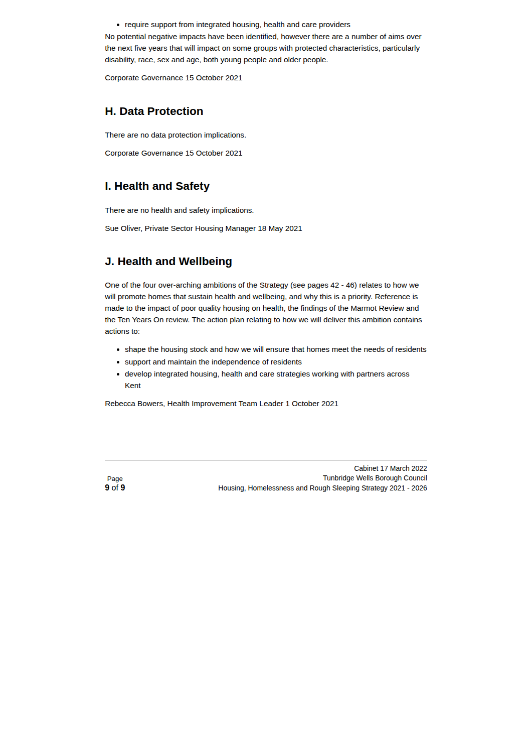require support from integrated housing, health and care providers
No potential negative impacts have been identified, however there are a number of aims over the next five years that will impact on some groups with protected characteristics, particularly disability, race, sex and age, both young people and older people.
Corporate Governance 15 October 2021
H. Data Protection
There are no data protection implications.
Corporate Governance 15 October 2021
I. Health and Safety
There are no health and safety implications.
Sue Oliver, Private Sector Housing Manager 18 May 2021
J. Health and Wellbeing
One of the four over-arching ambitions of the Strategy (see pages 42 - 46) relates to how we will promote homes that sustain health and wellbeing, and why this is a priority. Reference is made to the impact of poor quality housing on health, the findings of the Marmot Review and the Ten Years On review. The action plan relating to how we will deliver this ambition contains actions to:
shape the housing stock and how we will ensure that homes meet the needs of residents
support and maintain the independence of residents
develop integrated housing, health and care strategies working with partners across Kent
Rebecca Bowers, Health Improvement Team Leader 1 October 2021
Page
9 of 9
Cabinet 17 March 2022
Tunbridge Wells Borough Council
Housing, Homelessness and Rough Sleeping Strategy 2021 - 2026